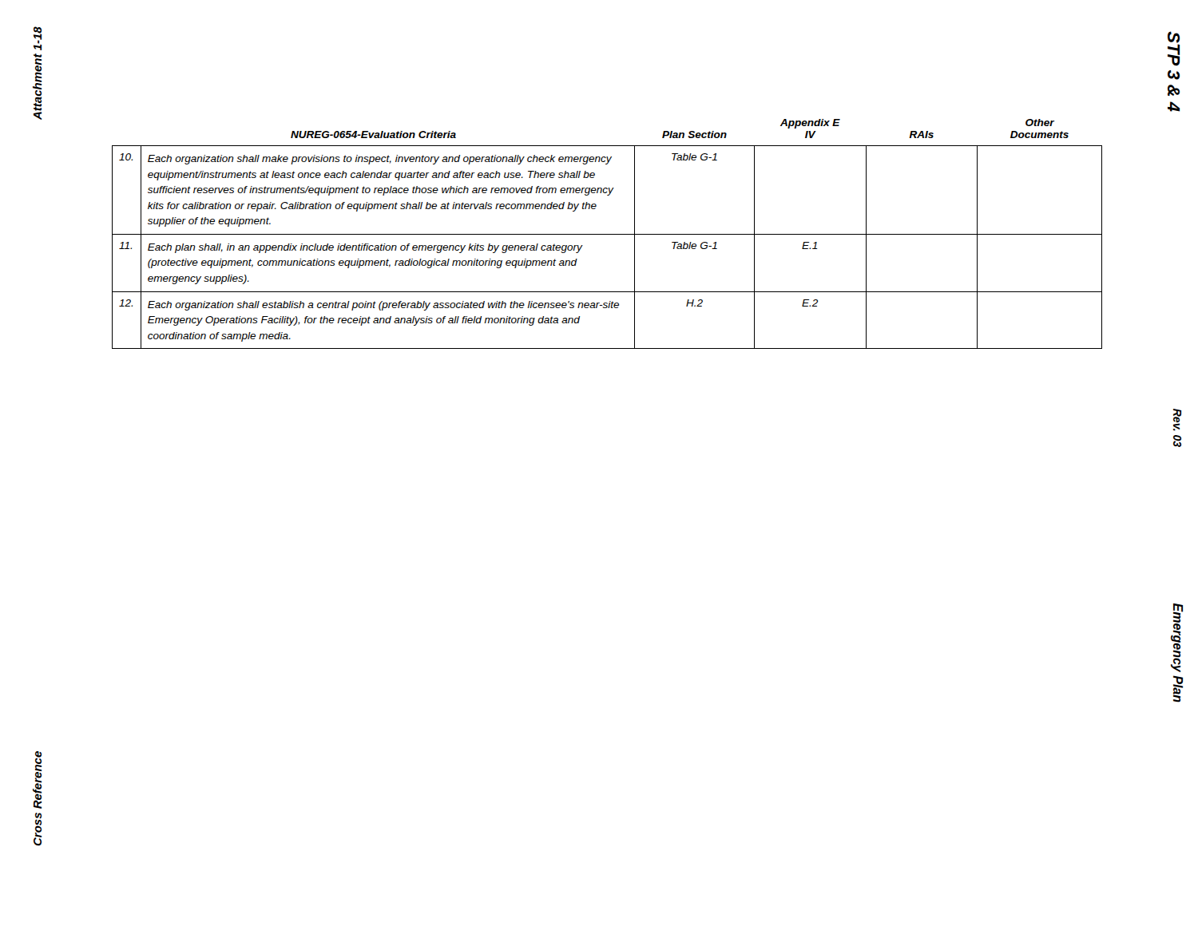Attachment 1-18
Cross Reference
STP 3 & 4
Rev. 03
Emergency Plan
| NUREG-0654-Evaluation Criteria | Plan Section | Appendix E IV | RAIs | Other Documents |
| --- | --- | --- | --- | --- |
| 10. | Each organization shall make provisions to inspect, inventory and operationally check emergency equipment/instruments at least once each calendar quarter and after each use. There shall be sufficient reserves of instruments/equipment to replace those which are removed from emergency kits for calibration or repair. Calibration of equipment shall be at intervals recommended by the supplier of the equipment. | Table G-1 | | | |
| 11. | Each plan shall, in an appendix include identification of emergency kits by general category (protective equipment, communications equipment, radiological monitoring equipment and emergency supplies). | Table G-1 | E.1 | | |
| 12. | Each organization shall establish a central point (preferably associated with the licensee's near-site Emergency Operations Facility), for the receipt and analysis of all field monitoring data and coordination of sample media. | H.2 | E.2 | | |